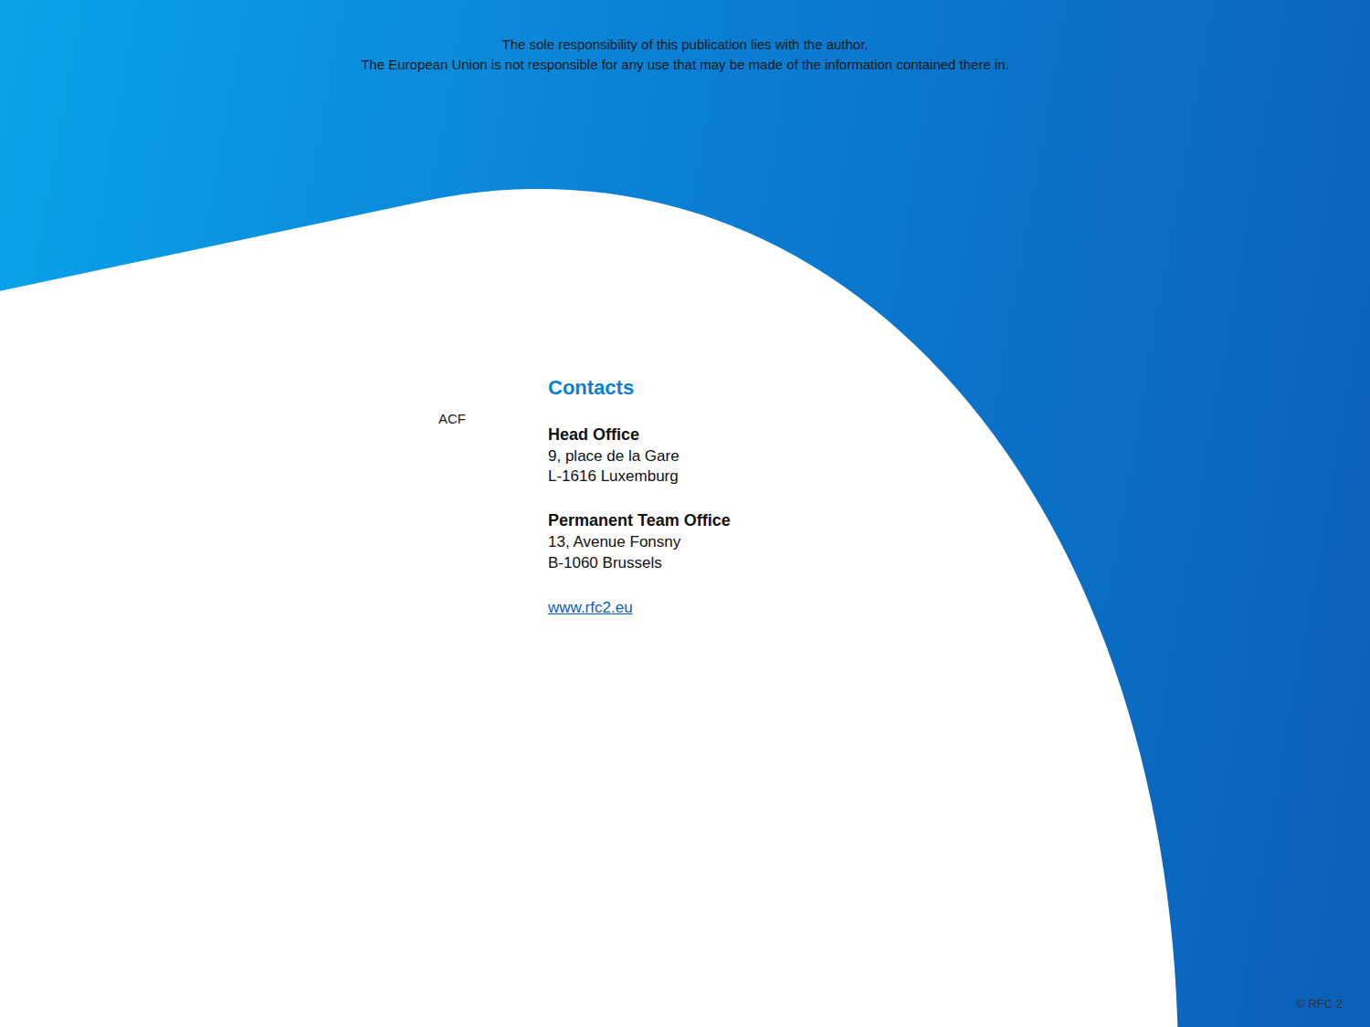The sole responsibility of this publication lies with the author.
The European Union is not responsible for any use that may be made of the information contained there in.
ACF
Contacts
Head Office
9, place de la Gare
L-1616 Luxemburg
Permanent Team Office
13, Avenue Fonsny
B-1060 Brussels
www.rfc2.eu
© RFC 2